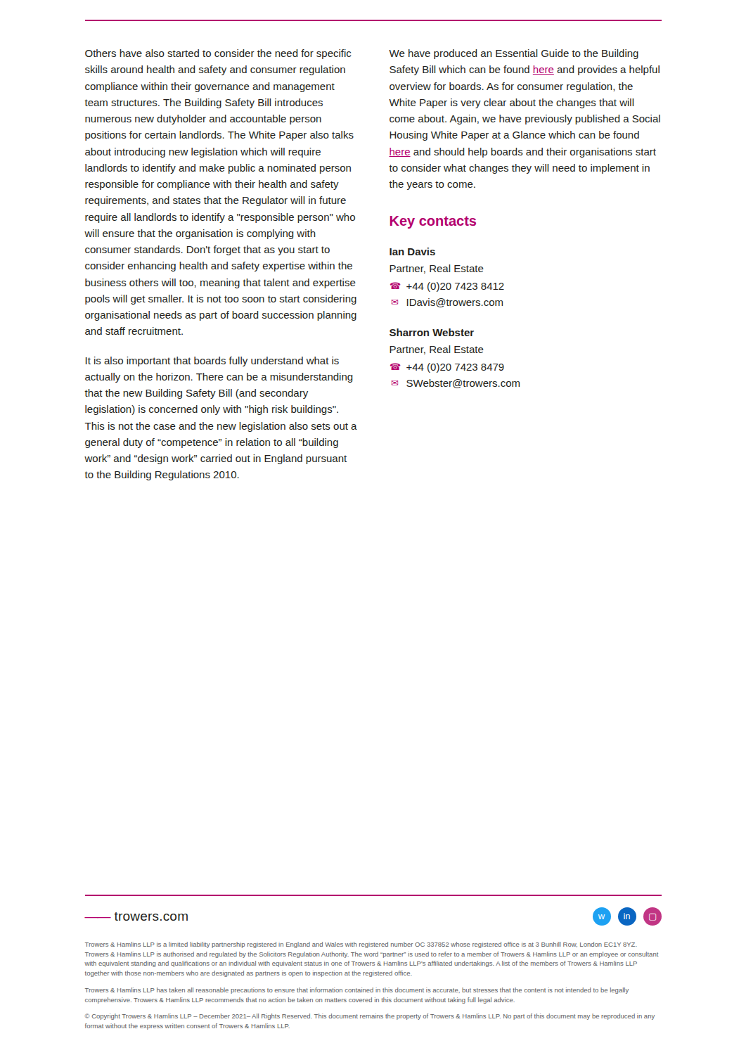Others have also started to consider the need for specific skills around health and safety and consumer regulation compliance within their governance and management team structures. The Building Safety Bill introduces numerous new dutyholder and accountable person positions for certain landlords. The White Paper also talks about introducing new legislation which will require landlords to identify and make public a nominated person responsible for compliance with their health and safety requirements, and states that the Regulator will in future require all landlords to identify a "responsible person" who will ensure that the organisation is complying with consumer standards. Don't forget that as you start to consider enhancing health and safety expertise within the business others will too, meaning that talent and expertise pools will get smaller. It is not too soon to start considering organisational needs as part of board succession planning and staff recruitment.
It is also important that boards fully understand what is actually on the horizon. There can be a misunderstanding that the new Building Safety Bill (and secondary legislation) is concerned only with "high risk buildings". This is not the case and the new legislation also sets out a general duty of “competence” in relation to all “building work” and “design work” carried out in England pursuant to the Building Regulations 2010.
We have produced an Essential Guide to the Building Safety Bill which can be found here and provides a helpful overview for boards. As for consumer regulation, the White Paper is very clear about the changes that will come about. Again, we have previously published a Social Housing White Paper at a Glance which can be found here and should help boards and their organisations start to consider what changes they will need to implement in the years to come.
Key contacts
Ian Davis
Partner, Real Estate
☎ +44 (0)20 7423 8412
✉ IDavis@trowers.com
Sharron Webster
Partner, Real Estate
☎ +44 (0)20 7423 8479
✉ SWebster@trowers.com
——trowers.com
w in ▢
Trowers & Hamlins LLP is a limited liability partnership registered in England and Wales with registered number OC 337852 whose registered office is at 3 Bunhill Row, London EC1Y 8YZ. Trowers & Hamlins LLP is authorised and regulated by the Solicitors Regulation Authority. The word “partner” is used to refer to a member of Trowers & Hamlins LLP or an employee or consultant with equivalent standing and qualifications or an individual with equivalent status in one of Trowers & Hamlins LLP's affiliated undertakings. A list of the members of Trowers & Hamlins LLP together with those non-members who are designated as partners is open to inspection at the registered office.
Trowers & Hamlins LLP has taken all reasonable precautions to ensure that information contained in this document is accurate, but stresses that the content is not intended to be legally comprehensive. Trowers & Hamlins LLP recommends that no action be taken on matters covered in this document without taking full legal advice.
© Copyright Trowers & Hamlins LLP – December 2021– All Rights Reserved. This document remains the property of Trowers & Hamlins LLP. No part of this document may be reproduced in any format without the express written consent of Trowers & Hamlins LLP.